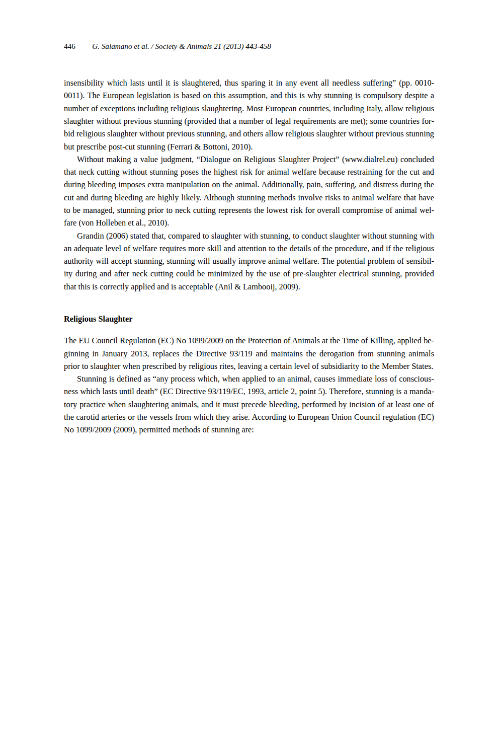446 G. Salamano et al. / Society & Animals 21 (2013) 443-458
insensibility which lasts until it is slaughtered, thus sparing it in any event all needless suffering” (pp. 0010-0011). The European legislation is based on this assumption, and this is why stunning is compulsory despite a number of exceptions including religious slaughtering. Most European countries, including Italy, allow religious slaughter without previous stunning (provided that a number of legal requirements are met); some countries forbid religious slaughter without previous stunning, and others allow religious slaughter without previous stunning but prescribe post-cut stunning (Ferrari & Bottoni, 2010).
Without making a value judgment, “Dialogue on Religious Slaughter Project” (www.dialrel.eu) concluded that neck cutting without stunning poses the highest risk for animal welfare because restraining for the cut and during bleeding imposes extra manipulation on the animal. Additionally, pain, suffering, and distress during the cut and during bleeding are highly likely. Although stunning methods involve risks to animal welfare that have to be managed, stunning prior to neck cutting represents the lowest risk for overall compromise of animal welfare (von Holleben et al., 2010).
Grandin (2006) stated that, compared to slaughter with stunning, to conduct slaughter without stunning with an adequate level of welfare requires more skill and attention to the details of the procedure, and if the religious authority will accept stunning, stunning will usually improve animal welfare. The potential problem of sensibility during and after neck cutting could be minimized by the use of pre-slaughter electrical stunning, provided that this is correctly applied and is acceptable (Anil & Lambooij, 2009).
Religious Slaughter
The EU Council Regulation (EC) No 1099/2009 on the Protection of Animals at the Time of Killing, applied beginning in January 2013, replaces the Directive 93/119 and maintains the derogation from stunning animals prior to slaughter when prescribed by religious rites, leaving a certain level of subsidiarity to the Member States.
Stunning is defined as “any process which, when applied to an animal, causes immediate loss of consciousness which lasts until death” (EC Directive 93/119/EC, 1993, article 2, point 5). Therefore, stunning is a mandatory practice when slaughtering animals, and it must precede bleeding, performed by incision of at least one of the carotid arteries or the vessels from which they arise. According to European Union Council regulation (EC) No 1099/2009 (2009), permitted methods of stunning are: